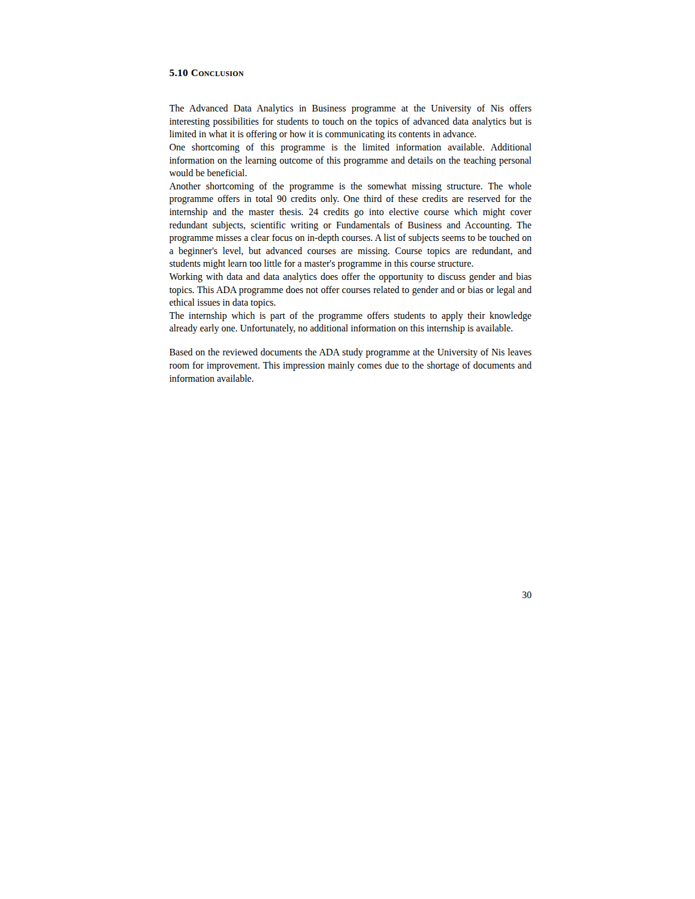5.10 Conclusion
The Advanced Data Analytics in Business programme at the University of Nis offers interesting possibilities for students to touch on the topics of advanced data analytics but is limited in what it is offering or how it is communicating its contents in advance.
One shortcoming of this programme is the limited information available. Additional information on the learning outcome of this programme and details on the teaching personal would be beneficial.
Another shortcoming of the programme is the somewhat missing structure. The whole programme offers in total 90 credits only. One third of these credits are reserved for the internship and the master thesis. 24 credits go into elective course which might cover redundant subjects, scientific writing or Fundamentals of Business and Accounting. The programme misses a clear focus on in-depth courses. A list of subjects seems to be touched on a beginner's level, but advanced courses are missing. Course topics are redundant, and students might learn too little for a master's programme in this course structure.
Working with data and data analytics does offer the opportunity to discuss gender and bias topics. This ADA programme does not offer courses related to gender and or bias or legal and ethical issues in data topics.
The internship which is part of the programme offers students to apply their knowledge already early one. Unfortunately, no additional information on this internship is available.
Based on the reviewed documents the ADA study programme at the University of Nis leaves room for improvement. This impression mainly comes due to the shortage of documents and information available.
30